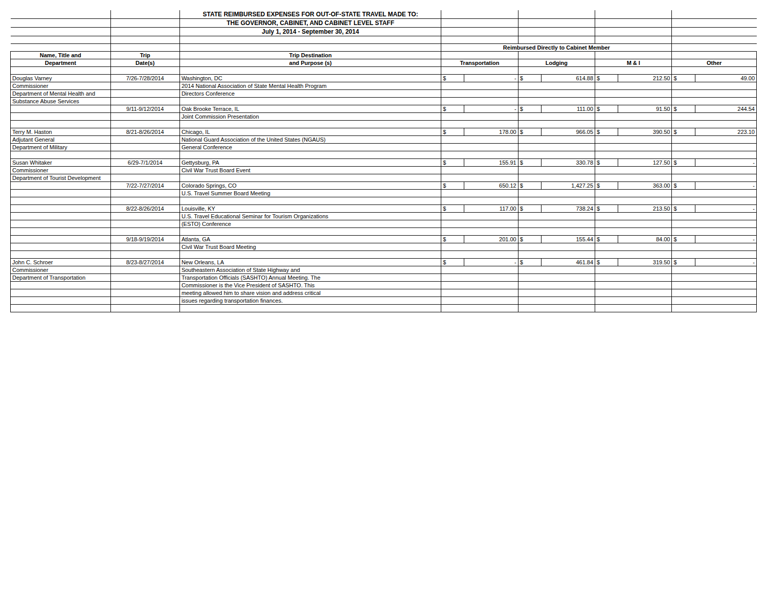| | | STATE REIMBURSED EXPENSES FOR OUT-OF-STATE TRAVEL MADE TO: | | | | |
| | | THE GOVERNOR, CABINET, AND CABINET LEVEL STAFF | | | | |
| | | July 1, 2014 - September 30, 2014 | | | | |
| | | | Reimbursed Directly to Cabinet Member | |
| Name, Title and | Trip | Trip Destination | | | | |
| Department | Date(s) | and Purpose (s) | Transportation | Lodging | M & I | Other |
| Douglas Varney | 7/26-7/28/2014 | Washington, DC | $ | - | $ | 614.88 | $ | 212.50 | $ | 49.00 |
| Commissioner | | 2014 National Association of State Mental Health Program | | | | |
| Department of Mental Health and | | Directors Conference | | | | |
| Substance Abuse Services | | | | | | |
| | 9/11-9/12/2014 | Oak Brooke Terrace, IL | $ | - | $ | 111.00 | $ | 91.50 | $ | 244.54 |
| | | Joint Commission Presentation | | | | |
| Terry M. Haston | 8/21-8/26/2014 | Chicago, IL | $ | 178.00 | $ | 966.05 | $ | 390.50 | $ | 223.10 |
| Adjutant General | | National Guard Association of the United States (NGAUS) | | | | |
| Department of Military | | General Conference | | | | |
| Susan Whitaker | 6/29-7/1/2014 | Gettysburg, PA | $ | 155.91 | $ | 330.78 | $ | 127.50 | $ | - |
| Commissioner | | Civil War Trust Board Event | | | | |
| Department of Tourist Development | | | | | | |
| | 7/22-7/27/2014 | Colorado Springs, CO | $ | 650.12 | $ | 1,427.25 | $ | 363.00 | $ | - |
| | | U.S. Travel Summer Board Meeting | | | | |
| | 8/22-8/26/2014 | Louisville, KY | $ | 117.00 | $ | 738.24 | $ | 213.50 | $ | - |
| | | U.S. Travel Educational Seminar for Tourism Organizations | | | | |
| | | (ESTO) Conference | | | | |
| | 9/18-9/19/2014 | Atlanta, GA | $ | 201.00 | $ | 155.44 | $ | 84.00 | $ | - |
| | | Civil War Trust Board Meeting | | | | |
| John C. Schroer | 8/23-8/27/2014 | New Orleans, LA | $ | - | $ | 461.84 | $ | 319.50 | $ | - |
| Commissioner | | Southeastern Association of State Highway and | | | | |
| Department of Transportation | | Transportation Officials (SASHTO) Annual Meeting. The | | | | |
| | | Commissioner is the Vice President of SASHTO. This | | | | |
| | | meeting allowed him to share vision and address critical | | | | |
| | | issues regarding transportation finances. | | | | |